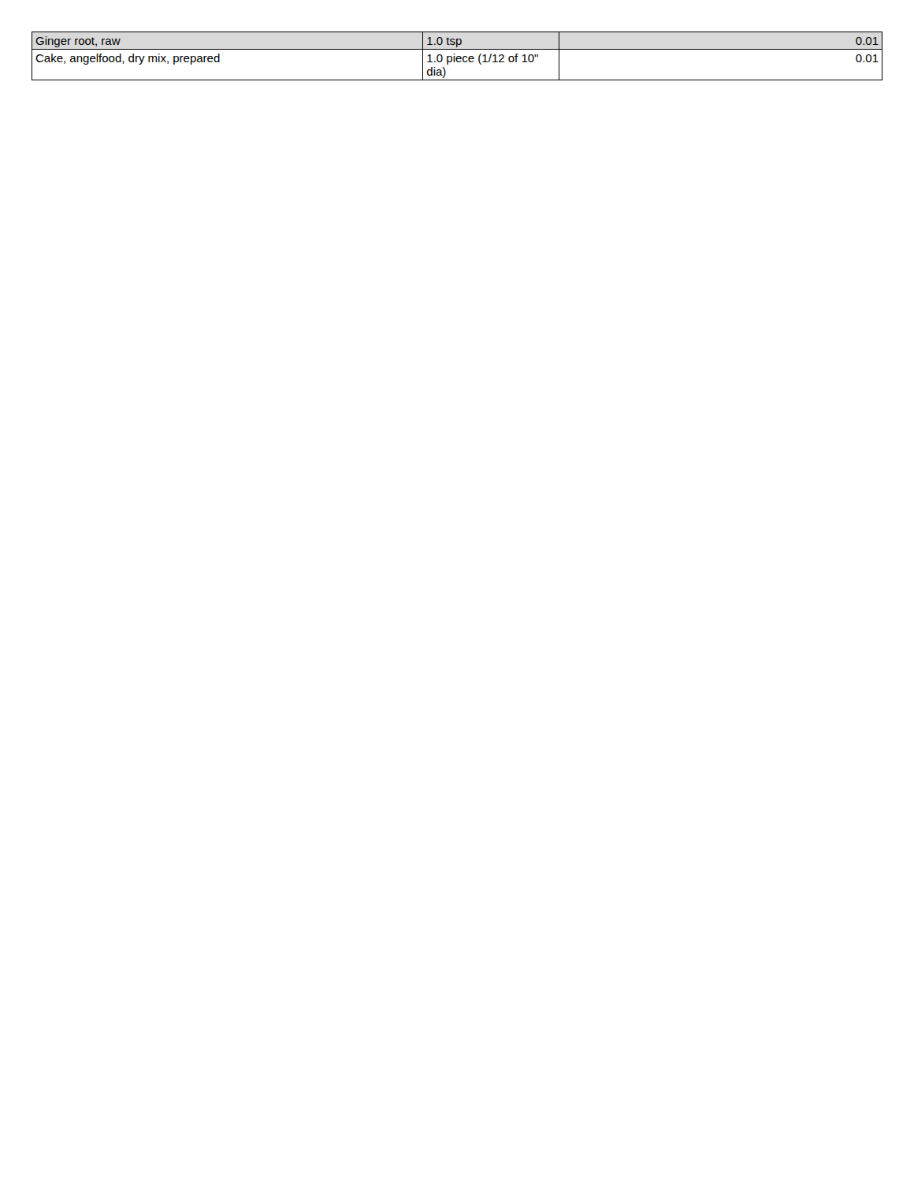| Ginger root, raw | 1.0 tsp | 0.01 |
| Cake, angelfood, dry mix, prepared | 1.0 piece (1/12 of 10" dia) | 0.01 |